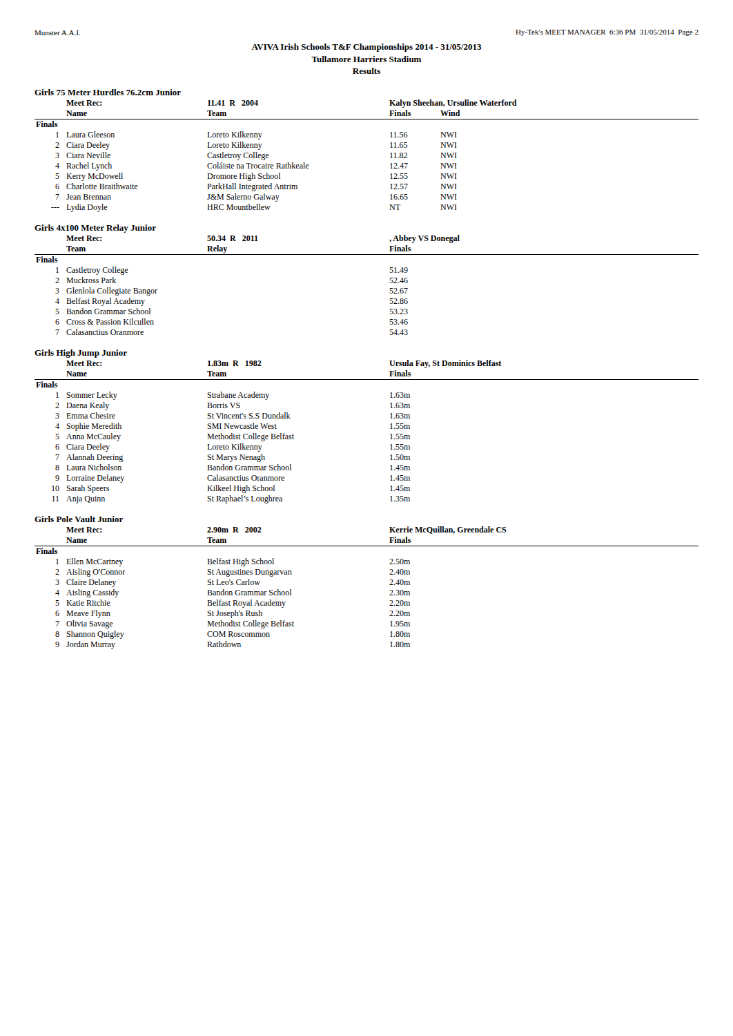Munster A.A.I. Hy-Tek's MEET MANAGER 6:36 PM 31/05/2014 Page 2
AVIVA Irish Schools T&F Championships 2014 - 31/05/2013 Tullamore Harriers Stadium Results
Girls 75 Meter Hurdles 76.2cm Junior
| | Meet Rec: | 11.41 R 2004 | Kalyn Sheehan, Ursuline Waterford |
| | Name | Team | Finals | Wind | |
| Finals |
| 1 | Laura Gleeson | Loreto Kilkenny | 11.56 | NWI | |
| 2 | Ciara Deeley | Loreto Kilkenny | 11.65 | NWI | |
| 3 | Ciara Neville | Castletroy College | 11.82 | NWI | |
| 4 | Rachel Lynch | Coláiste na Trocaire Rathkeale | 12.47 | NWI | |
| 5 | Kerry McDowell | Dromore High School | 12.55 | NWI | |
| 6 | Charlotte Braithwaite | ParkHall Integrated Antrim | 12.57 | NWI | |
| 7 | Jean Brennan | J&M Salerno Galway | 16.65 | NWI | |
| --- | Lydia Doyle | HRC Mountbellew | NT | NWI | |
Girls 4x100 Meter Relay Junior
| | Meet Rec: | 50.34 R 2011 | , Abbey VS Donegal |
| | Team | Relay | Finals | | |
| Finals |
| 1 | Castletroy College | | 51.49 | | |
| 2 | Muckross Park | | 52.46 | | |
| 3 | Glenlola Collegiate Bangor | | 52.67 | | |
| 4 | Belfast Royal Academy | | 52.86 | | |
| 5 | Bandon Grammar School | | 53.23 | | |
| 6 | Cross & Passion Kilcullen | | 53.46 | | |
| 7 | Calasanctius Oranmore | | 54.43 | | |
Girls High Jump Junior
| | Meet Rec: | 1.83m R 1982 | Ursula Fay, St Dominics Belfast |
| | Name | Team | Finals | | |
| Finals |
| 1 | Sommer Lecky | Strabane Academy | 1.63m | | |
| 2 | Daena Kealy | Borris VS | 1.63m | | |
| 3 | Emma Chesire | St Vincent's S.S Dundalk | 1.63m | | |
| 4 | Sophie Meredith | SMI Newcastle West | 1.55m | | |
| 5 | Anna McCauley | Methodist College Belfast | 1.55m | | |
| 6 | Ciara Deeley | Loreto Kilkenny | 1.55m | | |
| 7 | Alannah Deering | St Marys Nenagh | 1.50m | | |
| 8 | Laura Nicholson | Bandon Grammar School | 1.45m | | |
| 9 | Lorraine Delaney | Calasanctius Oranmore | 1.45m | | |
| 10 | Sarah Speers | Kilkeel High School | 1.45m | | |
| 11 | Anja Quinn | St Raphael’s Loughrea | 1.35m | | |
Girls Pole Vault Junior
| | Meet Rec: | 2.90m R 2002 | Kerrie McQuillan, Greendale CS |
| | Name | Team | Finals | | |
| Finals |
| 1 | Ellen McCartney | Belfast High School | 2.50m | | |
| 2 | Aisling O'Connor | St Augustines Dungarvan | 2.40m | | |
| 3 | Claire Delaney | St Leo's Carlow | 2.40m | | |
| 4 | Aisling Cassidy | Bandon Grammar School | 2.30m | | |
| 5 | Katie Ritchie | Belfast Royal Academy | 2.20m | | |
| 6 | Meave Flynn | St Joseph's Rush | 2.20m | | |
| 7 | Olivia Savage | Methodist College Belfast | 1.95m | | |
| 8 | Shannon Quigley | COM Roscommon | 1.80m | | |
| 9 | Jordan Murray | Rathdown | 1.80m | | |